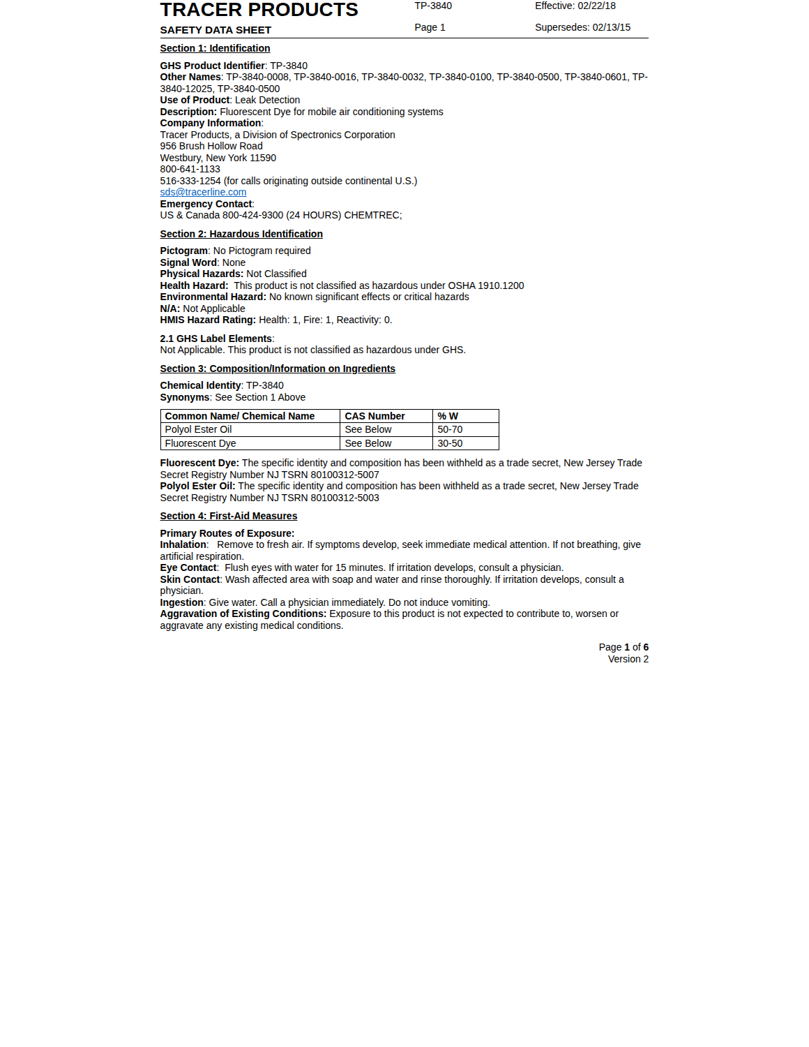TRACER PRODUCTS
SAFETY DATA SHEET
TP-3840 Effective: 02/22/18
Page 1 Supersedes: 02/13/15
Section 1: Identification
GHS Product Identifier: TP-3840
Other Names: TP-3840-0008, TP-3840-0016, TP-3840-0032, TP-3840-0100, TP-3840-0500, TP-3840-0601, TP-3840-12025, TP-3840-0500
Use of Product: Leak Detection
Description: Fluorescent Dye for mobile air conditioning systems
Company Information:
Tracer Products, a Division of Spectronics Corporation
956 Brush Hollow Road
Westbury, New York 11590
800-641-1133
516-333-1254 (for calls originating outside continental U.S.)
sds@tracerline.com
Emergency Contact:
US & Canada 800-424-9300 (24 HOURS) CHEMTREC;
Section 2: Hazardous Identification
Pictogram: No Pictogram required
Signal Word: None
Physical Hazards: Not Classified
Health Hazard: This product is not classified as hazardous under OSHA 1910.1200
Environmental Hazard: No known significant effects or critical hazards
N/A: Not Applicable
HMIS Hazard Rating: Health: 1, Fire: 1, Reactivity: 0.
2.1 GHS Label Elements:
Not Applicable. This product is not classified as hazardous under GHS.
Section 3: Composition/Information on Ingredients
Chemical Identity: TP-3840
Synonyms: See Section 1 Above
| Common Name/ Chemical Name | CAS Number | % W |
| --- | --- | --- |
| Polyol Ester Oil | See Below | 50-70 |
| Fluorescent Dye | See Below | 30-50 |
Fluorescent Dye: The specific identity and composition has been withheld as a trade secret, New Jersey Trade Secret Registry Number NJ TSRN 80100312-5007
Polyol Ester Oil: The specific identity and composition has been withheld as a trade secret, New Jersey Trade Secret Registry Number NJ TSRN 80100312-5003
Section 4: First-Aid Measures
Primary Routes of Exposure:
Inhalation: Remove to fresh air. If symptoms develop, seek immediate medical attention. If not breathing, give artificial respiration.
Eye Contact: Flush eyes with water for 15 minutes. If irritation develops, consult a physician.
Skin Contact: Wash affected area with soap and water and rinse thoroughly. If irritation develops, consult a physician.
Ingestion: Give water. Call a physician immediately. Do not induce vomiting.
Aggravation of Existing Conditions: Exposure to this product is not expected to contribute to, worsen or aggravate any existing medical conditions.
Page 1 of 6
Version 2